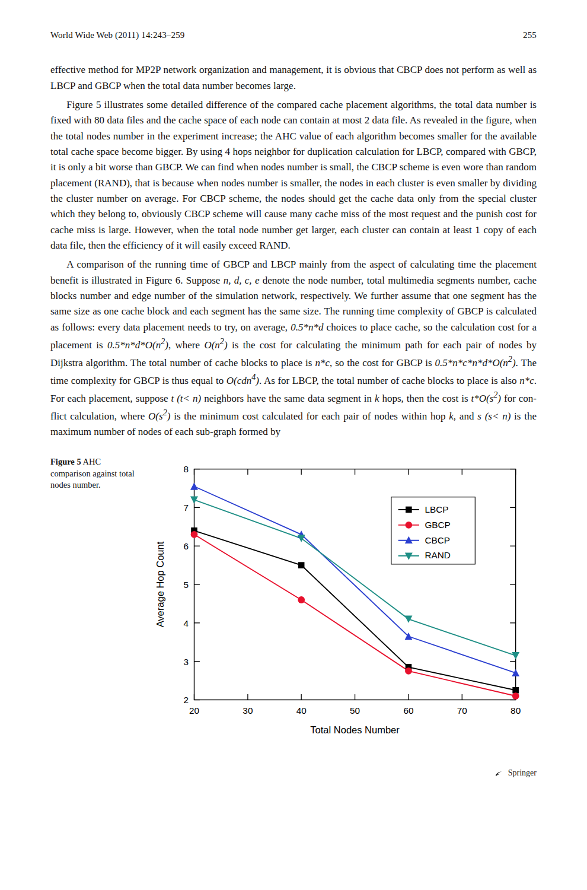World Wide Web (2011) 14:243–259 255
effective method for MP2P network organization and management, it is obvious that CBCP does not perform as well as LBCP and GBCP when the total data number becomes large.
Figure 5 illustrates some detailed difference of the compared cache placement algorithms, the total data number is fixed with 80 data files and the cache space of each node can contain at most 2 data file. As revealed in the figure, when the total nodes number in the experiment increase; the AHC value of each algorithm becomes smaller for the available total cache space become bigger. By using 4 hops neighbor for duplication calculation for LBCP, compared with GBCP, it is only a bit worse than GBCP. We can find when nodes number is small, the CBCP scheme is even wore than random placement (RAND), that is because when nodes number is smaller, the nodes in each cluster is even smaller by dividing the cluster number on average. For CBCP scheme, the nodes should get the cache data only from the special cluster which they belong to, obviously CBCP scheme will cause many cache miss of the most request and the punish cost for cache miss is large. However, when the total node number get larger, each cluster can contain at least 1 copy of each data file, then the efficiency of it will easily exceed RAND.
A comparison of the running time of GBCP and LBCP mainly from the aspect of calculating time the placement benefit is illustrated in Figure 6. Suppose n, d, c, e denote the node number, total multimedia segments number, cache blocks number and edge number of the simulation network, respectively. We further assume that one segment has the same size as one cache block and each segment has the same size. The running time complexity of GBCP is calculated as follows: every data placement needs to try, on average, 0.5*n*d choices to place cache, so the calculation cost for a placement is 0.5*n*d*O(n2), where O(n2) is the cost for calculating the minimum path for each pair of nodes by Dijkstra algorithm. The total number of cache blocks to place is n*c, so the cost for GBCP is 0.5*n*c*n*d*O(n2). The time complexity for GBCP is thus equal to O(cdn4). As for LBCP, the total number of cache blocks to place is also n*c. For each placement, suppose t (t< n) neighbors have the same data segment in k hops, then the cost is t*O(s2) for conflict calculation, where O(s2) is the minimum cost calculated for each pair of nodes within hop k, and s (s< n) is the maximum number of nodes of each sub-graph formed by
Figure 5 AHC comparison against total nodes number.
2 3 4 5 6 7 8 20 30 40 50 60 70 80 Total Nodes Number Average Hop Count LBCP GBCP CBCP RAND
Springer